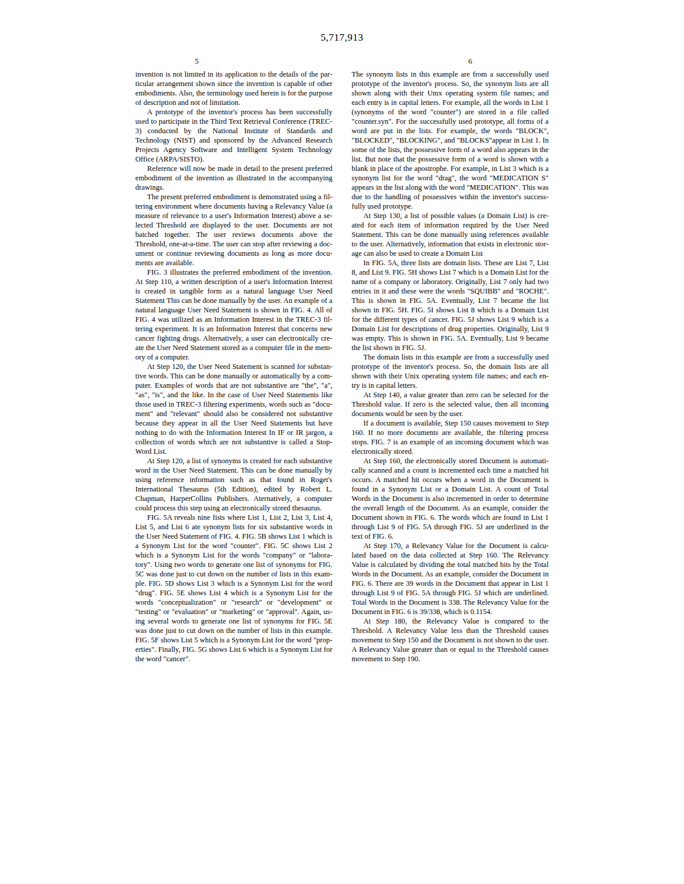5,717,913
5 6
invention is not limited in its application to the details of the particular arrangement shown since the invention is capable of other embodiments. Also, the terminology used herein is for the purpose of description and not of limitation.
A prototype of the inventor's process has been successfully used to participate in the Third Text Retrieval Conference (TREC-3) conducted by the National Institute of Standards and Technology (NIST) and sponsored by the Advanced Research Projects Agency Software and Intelligent System Technology Office (ARPA/SISTO).
Reference will now be made in detail to the present preferred embodiment of the invention as illustrated in the accompanying drawings.
The present preferred embodiment is demonstrated using a filtering environment where documents having a Relevancy Value (a measure of relevance to a user's Information Interest) above a selected Threshold are displayed to the user. Documents are not batched together. The user reviews documents above the Threshold, one-at-a-time. The user can stop after reviewing a document or continue reviewing documents as long as more documents are available.
FIG. 3 illustrates the preferred embodiment of the invention. At Step 110, a written description of a user's Information Interest is created in tangible form as a natural language User Need Statement This can be done manually by the user. An example of a natural language User Need Statement is shown in FIG. 4. All of FIG. 4 was utilized as an Information Interest in the TREC-3 filtering experiment. It is an Information Interest that concerns new cancer fighting drugs. Alternatively, a user can electronically create the User Need Statement stored as a computer file in the memory of a computer.
At Step 120, the User Need Statement is scanned for substantive words. This can be done manually or automatically by a computer. Examples of words that are not substantive are "the", "a", "as", "is", and the like. In the case of User Need Statements like those used in TREC-3 filtering experiments, words such as "document" and "relevant" should also be considered not substantive because they appear in all the User Need Statements but have nothing to do with the Information Interest In IF or IR jargon, a collection of words which are not substantive is called a Stop-Word List.
At Step 120, a list of synonyms is created for each substantive word in the User Need Statement. This can be done manually by using reference information such as that found in Roget's International Thesaurus (5th Edition), edited by Robert L. Chapman, HarperCollins Publishers. Aternatively, a computer could process this step using an electronically stored thesaurus.
FIG. 5A reveals nine fists where List 1, List 2, List 3, List 4, List 5, and List 6 ate synonym lists for six substantive words in the User Need Statement of FIG. 4. FIG. 5B shows List 1 which is a Synonym List for the word "counter". FIG. 5C shows List 2 which is a Synonym List for the words "company" or "laboratory". Using two words to generate one list of synonyms for FIG. 5C was done just to cut down on the number of lists in this example. FIG. 5D shows List 3 which is a Synonym List for the word "drug". FIG. 5E shows List 4 which is a Synonym List for the words "conceptualization" or "research" or "development" or "testing" or "evaluation" or "marketing" or "approval". Again, using several words to generate one list of synonyms for FIG. 5E was done just to cut down on the number of lists in this example. FIG. 5F shows List 5 which is a Synonym List for the word "properties". Finally, FIG. 5G shows List 6 which is a Synonym List for the word "cancer".
The synonym lists in this example are from a successfully used prototype of the inventor's process. So, the synonym lists are all shown along with their Umx operating system file names; and each entry is in capital letters. For example, all the words in List 1 (synonyms of the word "counter") are stored in a file called "counter.syn". For the successfully used prototype, all forms of a word are put in the lists. For example, the words "BLOCK", "BLOCKED", "BLOCKING", and "BLOCKS"appear in List 1. In some of the lists, the possessive form of a word also appears in the list. But note that the possessive form of a word is shown with a blank in place of the apostrophe. For example, in List 3 which is a synonym list for the word "drag", the word "MEDICATION S" appears in the list along with the word "MEDICATION". This was due to the handling of possessives within the inventor's successfully used prototype.
At Step 130, a list of possible values (a Domain List) is created for each item of information required by the User Need Statement. This can be done manually using references available to the user. Alternatively, information that exists in electronic storage can also be used to create a Domain List
In FIG. 5A, three lists are domain lists. These are List 7, List 8, and List 9. FIG. 5H shows List 7 which is a Domain List for the name of a company or laboratory. Originally, List 7 only had two entries in it and these were the words "SQUIBB" and "ROCHE". This is shown in FIG. 5A. Eventually, List 7 became the list shown in FIG. 5H. FIG. 5I shows List 8 which is a Domain List for the different types of cancer. FIG. 5J shows List 9 which is a Domain List for descriptions of drug properties. Originally, List 9 was empty. This is shown in FIG. 5A. Eventually, List 9 became the list shown in FIG. 5J.
The domain lists in this example are from a successfully used prototype of the inventor's process. So, the domain lists are all shown with their Unix operating system file names; and each entry is in capital letters.
At Step 140, a value greater than zero can be selected for the Threshold value. If zero is the selected value, then all incoming documents would be seen by the user.
If a document is available, Step 150 causes movement to Step 160. If no more documents are available, the filtering process stops. FIG. 7 is an example of an incoming document which was electronically stored.
At Step 160, the electronically stored Document is automatically scanned and a count is incremented each time a matched hit occurs. A matched hit occurs when a word in the Document is found in a Synonym List or a Domain List. A count of Total Words in the Document is also incremented in order to determine the overall length of the Document. As an example, consider the Document shown in FIG. 6. The words which are found in List 1 through List 9 of FIG. 5A through FIG. 5J are underlined in the text of FIG. 6.
At Step 170, a Relevancy Value for the Document is calculated based on the data collected at Step 160. The Relevancy Value is calculated by dividing the total matched hits by the Total Words in the Document. As an example, consider the Document in FIG. 6. There are 39 words in the Document that appear in List 1 through List 9 of FIG. 5A through FIG. 5J which are underlined. Total Words in the Document is 338. The Relevancy Value for the Document in FIG. 6 is 39/338, which is 0.1154.
At Step 180, the Relevancy Value is compared to the Threshold. A Relevancy Value less than the Threshold causes movement to Step 150 and the Document is not shown to the user. A Relevancy Value greater than or equal to the Threshold causes movement to Step 190.